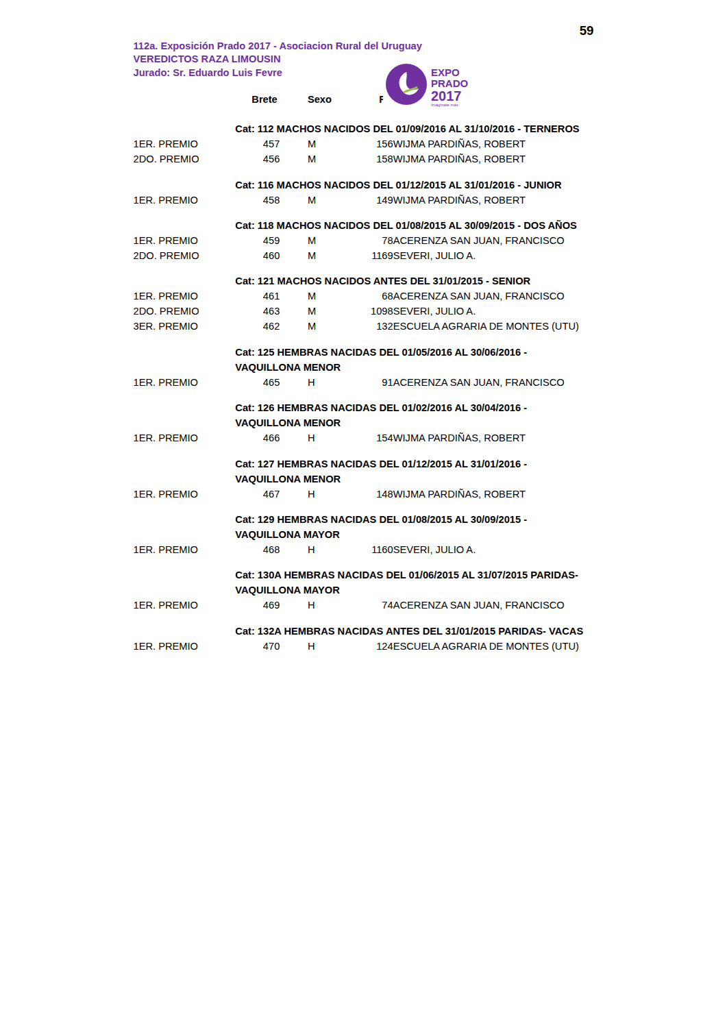59
112a. Exposición Prado 2017 - Asociacion Rural del Uruguay
VEREDICTOS RAZA LIMOUSIN
Jurado: Sr. Eduardo Luis Fevre
EXPO PRADO 2017 Imagínate más
| | Brete | Sexo | RP | Expositor |
| | Cat: 112 MACHOS NACIDOS DEL 01/09/2016 AL 31/10/2016 - TERNEROS |
| 1ER. PREMIO | 457 | M | 156 | WIJMA PARDIÑAS, ROBERT |
| 2DO. PREMIO | 456 | M | 158 | WIJMA PARDIÑAS, ROBERT |
| | Cat: 116 MACHOS NACIDOS DEL 01/12/2015 AL 31/01/2016 - JUNIOR |
| 1ER. PREMIO | 458 | M | 149 | WIJMA PARDIÑAS, ROBERT |
| | Cat: 118 MACHOS NACIDOS DEL 01/08/2015 AL 30/09/2015 - DOS AÑOS |
| 1ER. PREMIO | 459 | M | 78 | ACERENZA SAN JUAN, FRANCISCO |
| 2DO. PREMIO | 460 | M | 1169 | SEVERI, JULIO A. |
| | Cat: 121 MACHOS NACIDOS ANTES DEL 31/01/2015 - SENIOR |
| 1ER. PREMIO | 461 | M | 68 | ACERENZA SAN JUAN, FRANCISCO |
| 2DO. PREMIO | 463 | M | 1098 | SEVERI, JULIO A. |
| 3ER. PREMIO | 462 | M | 132 | ESCUELA AGRARIA DE MONTES (UTU) |
| | Cat: 125 HEMBRAS NACIDAS DEL 01/05/2016 AL 30/06/2016 - VAQUILLONA MENOR |
| 1ER. PREMIO | 465 | H | 91 | ACERENZA SAN JUAN, FRANCISCO |
| | Cat: 126 HEMBRAS NACIDAS DEL 01/02/2016 AL 30/04/2016 - VAQUILLONA MENOR |
| 1ER. PREMIO | 466 | H | 154 | WIJMA PARDIÑAS, ROBERT |
| | Cat: 127 HEMBRAS NACIDAS DEL 01/12/2015 AL 31/01/2016 - VAQUILLONA MENOR |
| 1ER. PREMIO | 467 | H | 148 | WIJMA PARDIÑAS, ROBERT |
| | Cat: 129 HEMBRAS NACIDAS DEL 01/08/2015 AL 30/09/2015 - VAQUILLONA MAYOR |
| 1ER. PREMIO | 468 | H | 1160 | SEVERI, JULIO A. |
| | Cat: 130A HEMBRAS NACIDAS DEL 01/06/2015 AL 31/07/2015 PARIDAS- VAQUILLONA MAYOR |
| 1ER. PREMIO | 469 | H | 74 | ACERENZA SAN JUAN, FRANCISCO |
| | Cat: 132A HEMBRAS NACIDAS ANTES DEL 31/01/2015 PARIDAS- VACAS |
| 1ER. PREMIO | 470 | H | 124 | ESCUELA AGRARIA DE MONTES (UTU) |